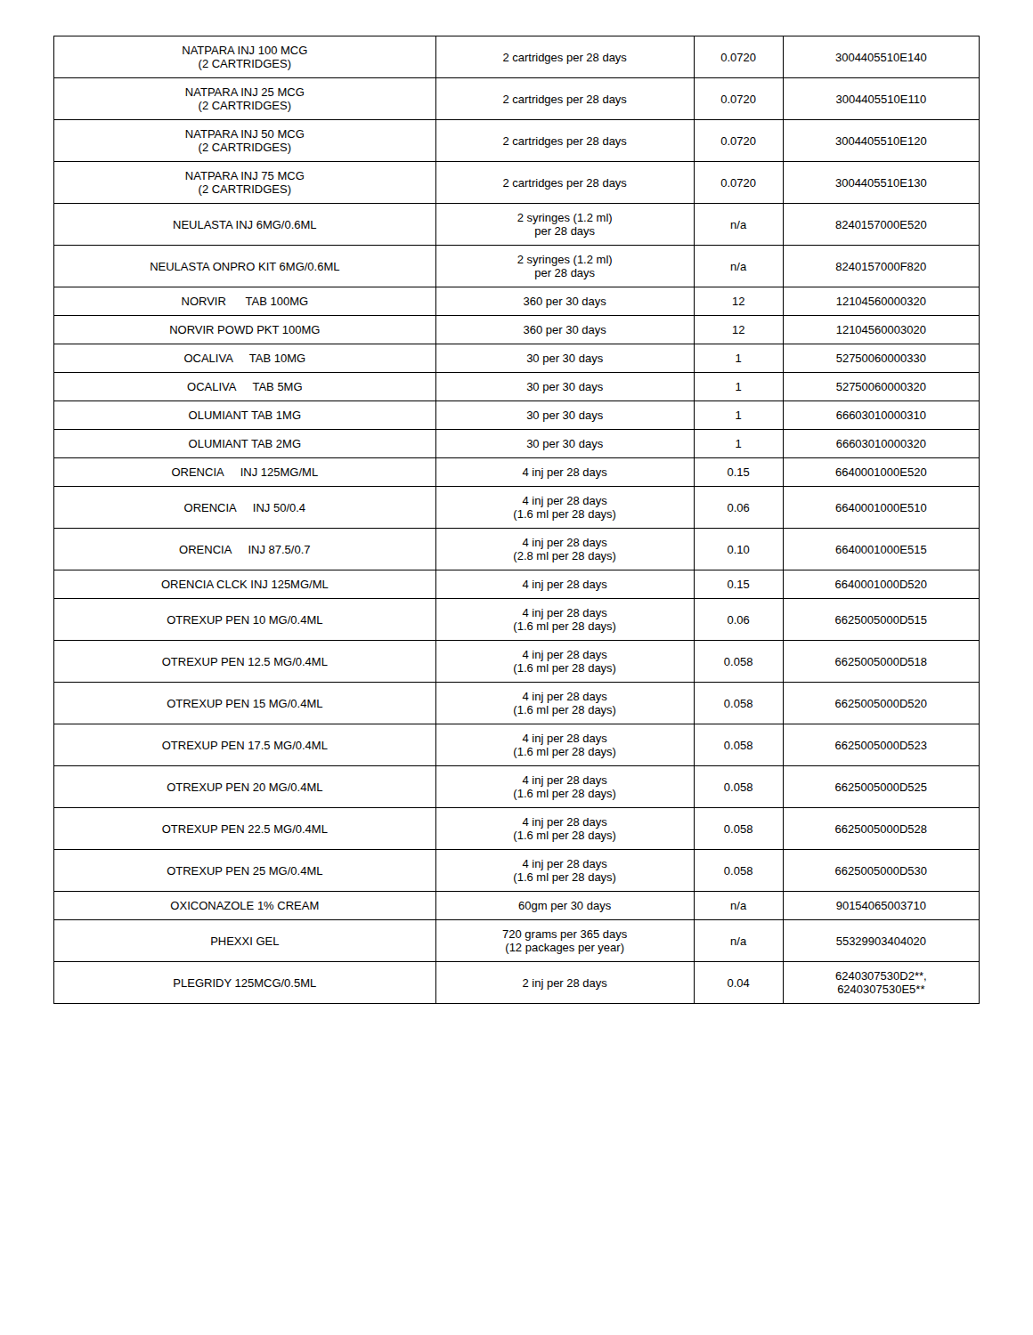| NATPARA INJ 100 MCG (2 CARTRIDGES) | 2 cartridges per 28 days | 0.0720 | 3004405510E140 |
| NATPARA INJ 25 MCG (2 CARTRIDGES) | 2 cartridges per 28 days | 0.0720 | 3004405510E110 |
| NATPARA INJ 50 MCG (2 CARTRIDGES) | 2 cartridges per 28 days | 0.0720 | 3004405510E120 |
| NATPARA INJ 75 MCG (2 CARTRIDGES) | 2 cartridges per 28 days | 0.0720 | 3004405510E130 |
| NEULASTA INJ 6MG/0.6ML | 2 syringes (1.2 ml) per 28 days | n/a | 8240157000E520 |
| NEULASTA ONPRO KIT 6MG/0.6ML | 2 syringes (1.2 ml) per 28 days | n/a | 8240157000F820 |
| NORVIR TAB 100MG | 360 per 30 days | 12 | 12104560000320 |
| NORVIR POWD PKT 100MG | 360 per 30 days | 12 | 12104560003020 |
| OCALIVA TAB 10MG | 30 per 30 days | 1 | 52750060000330 |
| OCALIVA TAB 5MG | 30 per 30 days | 1 | 52750060000320 |
| OLUMIANT TAB 1MG | 30 per 30 days | 1 | 66603010000310 |
| OLUMIANT TAB 2MG | 30 per 30 days | 1 | 66603010000320 |
| ORENCIA INJ 125MG/ML | 4 inj per 28 days | 0.15 | 6640001000E520 |
| ORENCIA INJ 50/0.4 | 4 inj per 28 days (1.6 ml per 28 days) | 0.06 | 6640001000E510 |
| ORENCIA INJ 87.5/0.7 | 4 inj per 28 days (2.8 ml per 28 days) | 0.10 | 6640001000E515 |
| ORENCIA CLCK INJ 125MG/ML | 4 inj per 28 days | 0.15 | 6640001000D520 |
| OTREXUP PEN 10 MG/0.4ML | 4 inj per 28 days (1.6 ml per 28 days) | 0.06 | 6625005000D515 |
| OTREXUP PEN 12.5 MG/0.4ML | 4 inj per 28 days (1.6 ml per 28 days) | 0.058 | 6625005000D518 |
| OTREXUP PEN 15 MG/0.4ML | 4 inj per 28 days (1.6 ml per 28 days) | 0.058 | 6625005000D520 |
| OTREXUP PEN 17.5 MG/0.4ML | 4 inj per 28 days (1.6 ml per 28 days) | 0.058 | 6625005000D523 |
| OTREXUP PEN 20 MG/0.4ML | 4 inj per 28 days (1.6 ml per 28 days) | 0.058 | 6625005000D525 |
| OTREXUP PEN 22.5 MG/0.4ML | 4 inj per 28 days (1.6 ml per 28 days) | 0.058 | 6625005000D528 |
| OTREXUP PEN 25 MG/0.4ML | 4 inj per 28 days (1.6 ml per 28 days) | 0.058 | 6625005000D530 |
| OXICONAZOLE 1% CREAM | 60gm per 30 days | n/a | 90154065003710 |
| PHEXXI GEL | 720 grams per 365 days (12 packages per year) | n/a | 55329903404020 |
| PLEGRIDY 125MCG/0.5ML | 2 inj per 28 days | 0.04 | 6240307530D2**, 6240307530E5** |